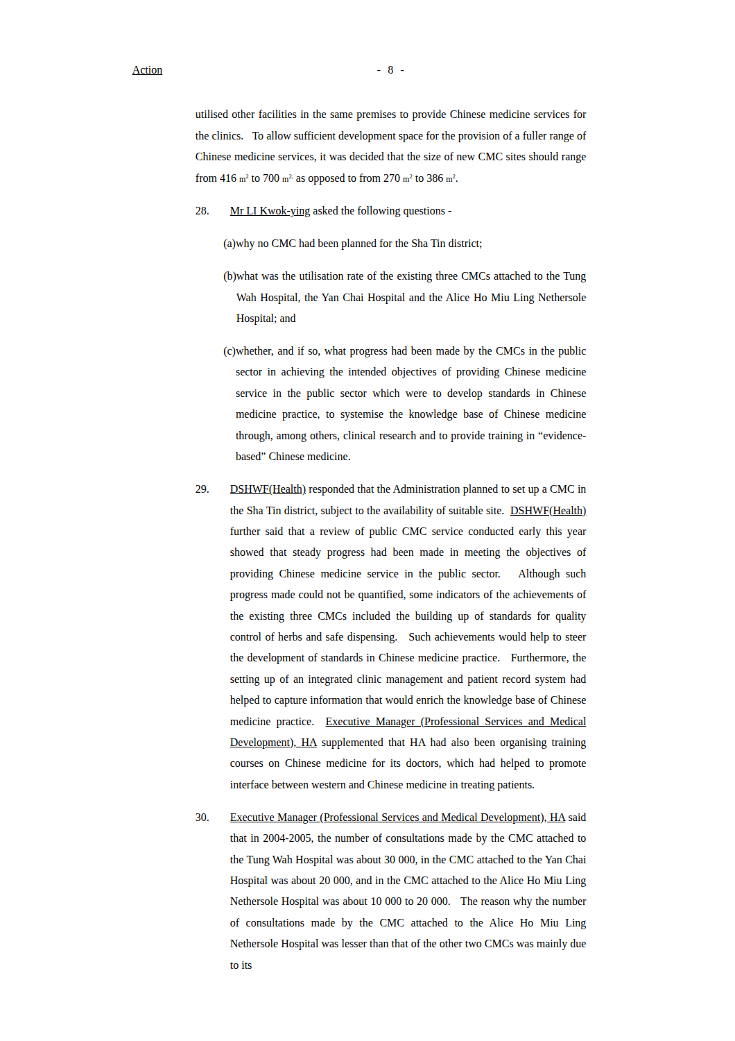Action
- 8 -
utilised other facilities in the same premises to provide Chinese medicine services for the clinics. To allow sufficient development space for the provision of a fuller range of Chinese medicine services, it was decided that the size of new CMC sites should range from 416 m2 to 700 m2, as opposed to from 270 m2 to 386 m2.
28.
Mr LI Kwok-ying asked the following questions -
(a) why no CMC had been planned for the Sha Tin district;
(b) what was the utilisation rate of the existing three CMCs attached to the Tung Wah Hospital, the Yan Chai Hospital and the Alice Ho Miu Ling Nethersole Hospital; and
(c) whether, and if so, what progress had been made by the CMCs in the public sector in achieving the intended objectives of providing Chinese medicine service in the public sector which were to develop standards in Chinese medicine practice, to systemise the knowledge base of Chinese medicine through, among others, clinical research and to provide training in “evidence-based” Chinese medicine.
29.
DSHWF(Health) responded that the Administration planned to set up a CMC in the Sha Tin district, subject to the availability of suitable site. DSHWF(Health) further said that a review of public CMC service conducted early this year showed that steady progress had been made in meeting the objectives of providing Chinese medicine service in the public sector. Although such progress made could not be quantified, some indicators of the achievements of the existing three CMCs included the building up of standards for quality control of herbs and safe dispensing. Such achievements would help to steer the development of standards in Chinese medicine practice. Furthermore, the setting up of an integrated clinic management and patient record system had helped to capture information that would enrich the knowledge base of Chinese medicine practice. Executive Manager (Professional Services and Medical Development), HA supplemented that HA had also been organising training courses on Chinese medicine for its doctors, which had helped to promote interface between western and Chinese medicine in treating patients.
30.
Executive Manager (Professional Services and Medical Development), HA said that in 2004-2005, the number of consultations made by the CMC attached to the Tung Wah Hospital was about 30 000, in the CMC attached to the Yan Chai Hospital was about 20 000, and in the CMC attached to the Alice Ho Miu Ling Nethersole Hospital was about 10 000 to 20 000. The reason why the number of consultations made by the CMC attached to the Alice Ho Miu Ling Nethersole Hospital was lesser than that of the other two CMCs was mainly due to its